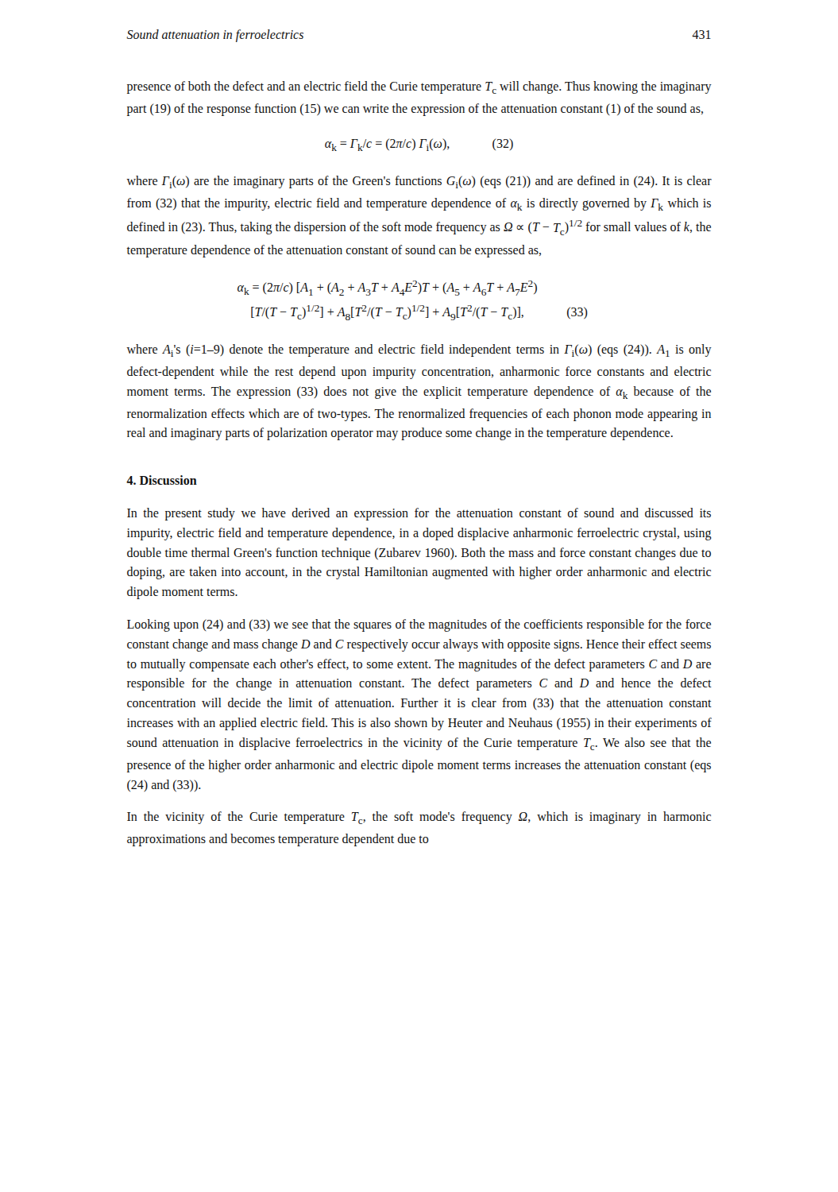Sound attenuation in ferroelectrics 431
presence of both the defect and an electric field the Curie temperature Tc will change. Thus knowing the imaginary part (19) of the response function (15) we can write the expression of the attenuation constant (1) of the sound as,
αk = Γk/c = (2π/c) Γi(ω), (32)
where Γi(ω) are the imaginary parts of the Green's functions Gi(ω) (eqs (21)) and are defined in (24). It is clear from (32) that the impurity, electric field and temperature dependence of αk is directly governed by Γk which is defined in (23). Thus, taking the dispersion of the soft mode frequency as Ω ∝ (T − Tc)1/2 for small values of k, the temperature dependence of the attenuation constant of sound can be expressed as,
αk = (2π/c) [A1 + (A2 + A3T + A4E2)T + (A5 + A6T + A7E2) (33)
[T/(T − Tc)1/2] + A8[T2/(T − Tc)1/2] + A9[T2/(T − Tc)], (33)
where Ai's (i=1–9) denote the temperature and electric field independent terms in Γi(ω) (eqs (24)). A1 is only defect-dependent while the rest depend upon impurity concentration, anharmonic force constants and electric moment terms. The expression (33) does not give the explicit temperature dependence of αk because of the renormalization effects which are of two-types. The renormalized frequencies of each phonon mode appearing in real and imaginary parts of polarization operator may produce some change in the temperature dependence.
4. Discussion
In the present study we have derived an expression for the attenuation constant of sound and discussed its impurity, electric field and temperature dependence, in a doped displacive anharmonic ferroelectric crystal, using double time thermal Green's function technique (Zubarev 1960). Both the mass and force constant changes due to doping, are taken into account, in the crystal Hamiltonian augmented with higher order anharmonic and electric dipole moment terms.
Looking upon (24) and (33) we see that the squares of the magnitudes of the coefficients responsible for the force constant change and mass change D and C respectively occur always with opposite signs. Hence their effect seems to mutually compensate each other's effect, to some extent. The magnitudes of the defect parameters C and D are responsible for the change in attenuation constant. The defect parameters C and D and hence the defect concentration will decide the limit of attenuation. Further it is clear from (33) that the attenuation constant increases with an applied electric field. This is also shown by Heuter and Neuhaus (1955) in their experiments of sound attenuation in displacive ferroelectrics in the vicinity of the Curie temperature Tc. We also see that the presence of the higher order anharmonic and electric dipole moment terms increases the attenuation constant (eqs (24) and (33)).
In the vicinity of the Curie temperature Tc, the soft mode's frequency Ω, which is imaginary in harmonic approximations and becomes temperature dependent due to